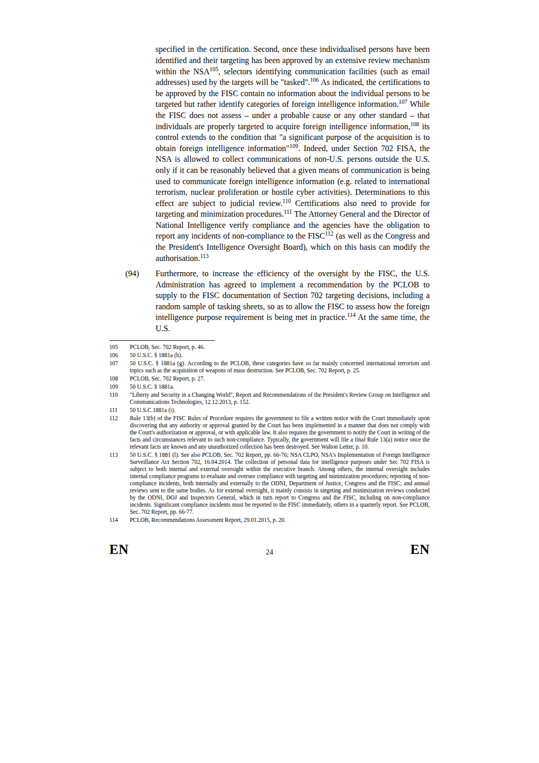specified in the certification. Second, once these individualised persons have been identified and their targeting has been approved by an extensive review mechanism within the NSA105, selectors identifying communication facilities (such as email addresses) used by the targets will be "tasked".106 As indicated, the certifications to be approved by the FISC contain no information about the individual persons to be targeted but rather identify categories of foreign intelligence information.107 While the FISC does not assess – under a probable cause or any other standard – that individuals are properly targeted to acquire foreign intelligence information,108 its control extends to the condition that "a significant purpose of the acquisition is to obtain foreign intelligence information"109. Indeed, under Section 702 FISA, the NSA is allowed to collect communications of non-U.S. persons outside the U.S. only if it can be reasonably believed that a given means of communication is being used to communicate foreign intelligence information (e.g. related to international terrorism, nuclear proliferation or hostile cyber activities). Determinations to this effect are subject to judicial review.110 Certifications also need to provide for targeting and minimization procedures.111 The Attorney General and the Director of National Intelligence verify compliance and the agencies have the obligation to report any incidents of non-compliance to the FISC112 (as well as the Congress and the President's Intelligence Oversight Board), which on this basis can modify the authorisation.113
(94) Furthermore, to increase the efficiency of the oversight by the FISC, the U.S. Administration has agreed to implement a recommendation by the PCLOB to supply to the FISC documentation of Section 702 targeting decisions, including a random sample of tasking sheets, so as to allow the FISC to assess how the foreign intelligence purpose requirement is being met in practice.114 At the same time, the U.S.
105
PCLOB, Sec. 702 Report, p. 46.
106
50 U.S.C. § 1881a (h).
107
50 U.S.C. § 1881a (g). According to the PCLOB, these categories have so far mainly concerned international terrorism and topics such as the acquisition of weapons of mass destruction. See PCLOB, Sec. 702 Report, p. 25.
108
PCLOB, Sec. 702 Report, p. 27.
109
50 U.S.C. § 1881a.
110
"Liberty and Security in a Changing World", Report and Recommendations of the President's Review Group on Intelligence and Communications Technologies, 12.12.2013, p. 152.
111
50 U.S.C.1881a (i).
112
Rule 13(b) of the FISC Rules of Procedure requires the government to file a written notice with the Court immediately upon discovering that any authority or approval granted by the Court has been implemented in a manner that does not comply with the Court's authorization or approval, or with applicable law. It also requires the government to notify the Court in writing of the facts and circumstances relevant to such non-compliance. Typically, the government will file a final Rule 13(a) notice once the relevant facts are known and any unauthorized collection has been destroyed. See Walton Letter, p. 10.
113
50 U.S.C. § 1881 (l). See also PCLOB, Sec. 702 Report, pp. 66-76; NSA CLPO, NSA's Implementation of Foreign Intelligence Surveillance Act Section 702, 16.04.2014. The collection of personal data for intelligence purposes under Sec 702 FISA is subject to both internal and external oversight within the executive branch. Among others, the internal oversight includes internal compliance programs to evaluate and oversee compliance with targeting and minimization procedures; reporting of non-compliance incidents, both internally and externally to the ODNI, Department of Justice, Congress and the FISC; and annual reviews sent to the same bodies. As for external oversight, it mainly consists in targeting and minimization reviews conducted by the ODNI, DOJ and Inspectors General, which in turn report to Congress and the FISC, including on non-compliance incidents. Significant compliance incidents must be reported to the FISC immediately, others in a quarterly report. See PCLOB, Sec. 702 Report, pp. 66-77.
114
PCLOB, Recommendations Assessment Report, 29.01.2015, p. 20.
EN
24
EN